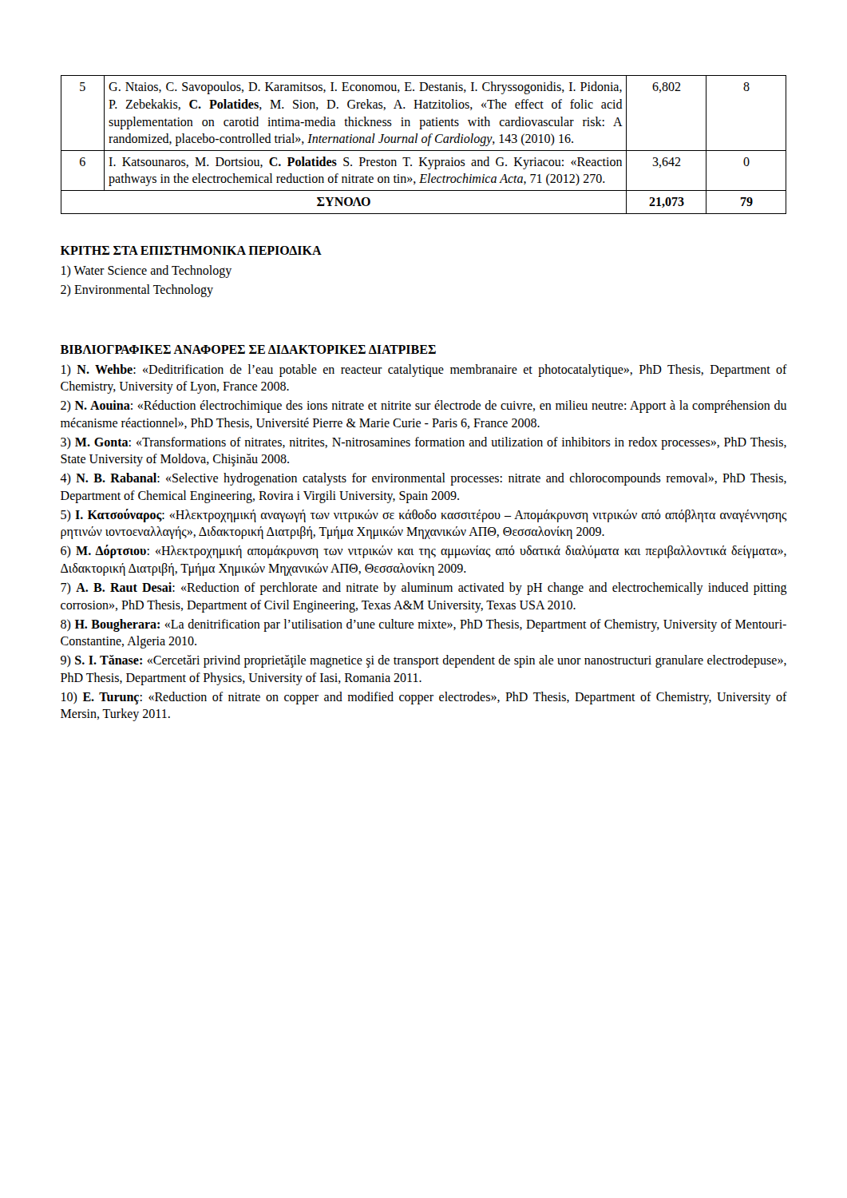| 5 | G. Ntaios, C. Savopoulos, D. Karamitsos, I. Economou, E. Destanis, I. Chryssogonidis, I. Pidonia, P. Zebekakis, C. Polatides , M. Sion, D. Grekas, A. Hatzitolios, «The effect of folic acid supplementation on carotid intima-media thickness in patients with cardiovascular risk: A randomized, placebo-controlled trial», International Journal of Cardiology , 143 (2010) 16. | 6,802 | 8 |
| 6 | I. Katsounaros, M. Dortsiou, C. Polatides S. Preston T. Kypraios and G. Kyriacou: «Reaction pathways in the electrochemical reduction of nitrate on tin», Electrochimica Acta , 71 (2012) 270. | 3,642 | 0 |
| ΣΥΝΟΛΟ | 21,073 | 79 |
ΚΡΙΤΗΣ ΣΤΑ ΕΠΙΣΤΗΜΟΝΙΚΑ ΠΕΡΙΟΔΙΚΑ
1) Water Science and Technology
2) Environmental Technology
ΒΙΒΛΙΟΓΡΑΦΙΚΕΣ ΑΝΑΦΟΡΕΣ ΣΕ ΔΙΔΑΚΤΟΡΙΚΕΣ ΔΙΑΤΡΙΒΕΣ
1) N. Wehbe: «Deditrification de l’eau potable en reacteur catalytique membranaire et photocatalytique», PhD Thesis, Department of Chemistry, University of Lyon, France 2008.
2) N. Aouina: «Réduction électrochimique des ions nitrate et nitrite sur électrode de cuivre, en milieu neutre: Apport à la compréhension du mécanisme réactionnel», PhD Thesis, Université Pierre & Marie Curie - Paris 6, France 2008.
3) M. Gonta: «Transformations of nitrates, nitrites, N-nitrosamines formation and utilization of inhibitors in redox processes», PhD Thesis, State University of Moldova, Chişinău 2008.
4) N. B. Rabanal: «Selective hydrogenation catalysts for environmental processes: nitrate and chlorocompounds removal», PhD Thesis, Department of Chemical Engineering, Rovira i Virgili University, Spain 2009.
5) Ι. Κατσούναρος: «Ηλεκτροχημική αναγωγή των νιτρικών σε κάθοδο κασσιτέρου – Απομάκρυνση νιτρικών από απόβλητα αναγέννησης ρητινών ιοντοεναλλαγής», Διδακτορική Διατριβή, Τμήμα Χημικών Μηχανικών ΑΠΘ, Θεσσαλονίκη 2009.
6) Μ. Δόρτσιου: «Ηλεκτροχημική απομάκρυνση των νιτρικών και της αμμωνίας από υδατικά διαλύματα και περιβαλλοντικά δείγματα», Διδακτορική Διατριβή, Τμήμα Χημικών Μηχανικών ΑΠΘ, Θεσσαλονίκη 2009.
7) A. B. Raut Desai: «Reduction of perchlorate and nitrate by aluminum activated by pH change and electrochemically induced pitting corrosion», PhD Thesis, Department of Civil Engineering, Texas A&M University, Texas USA 2010.
8) H. Bougherara: «La denitrification par l’utilisation d’une culture mixte», PhD Thesis, Department of Chemistry, University of Mentouri-Constantine, Algeria 2010.
9) S. I. Tănase: «Cercetări privind proprietăţile magnetice şi de transport dependent de spin ale unor nanostructuri granulare electrodepuse», PhD Thesis, Department of Physics, University of Iasi, Romania 2011.
10) E. Turunç: «Reduction of nitrate on copper and modified copper electrodes», PhD Thesis, Department of Chemistry, University of Mersin, Turkey 2011.